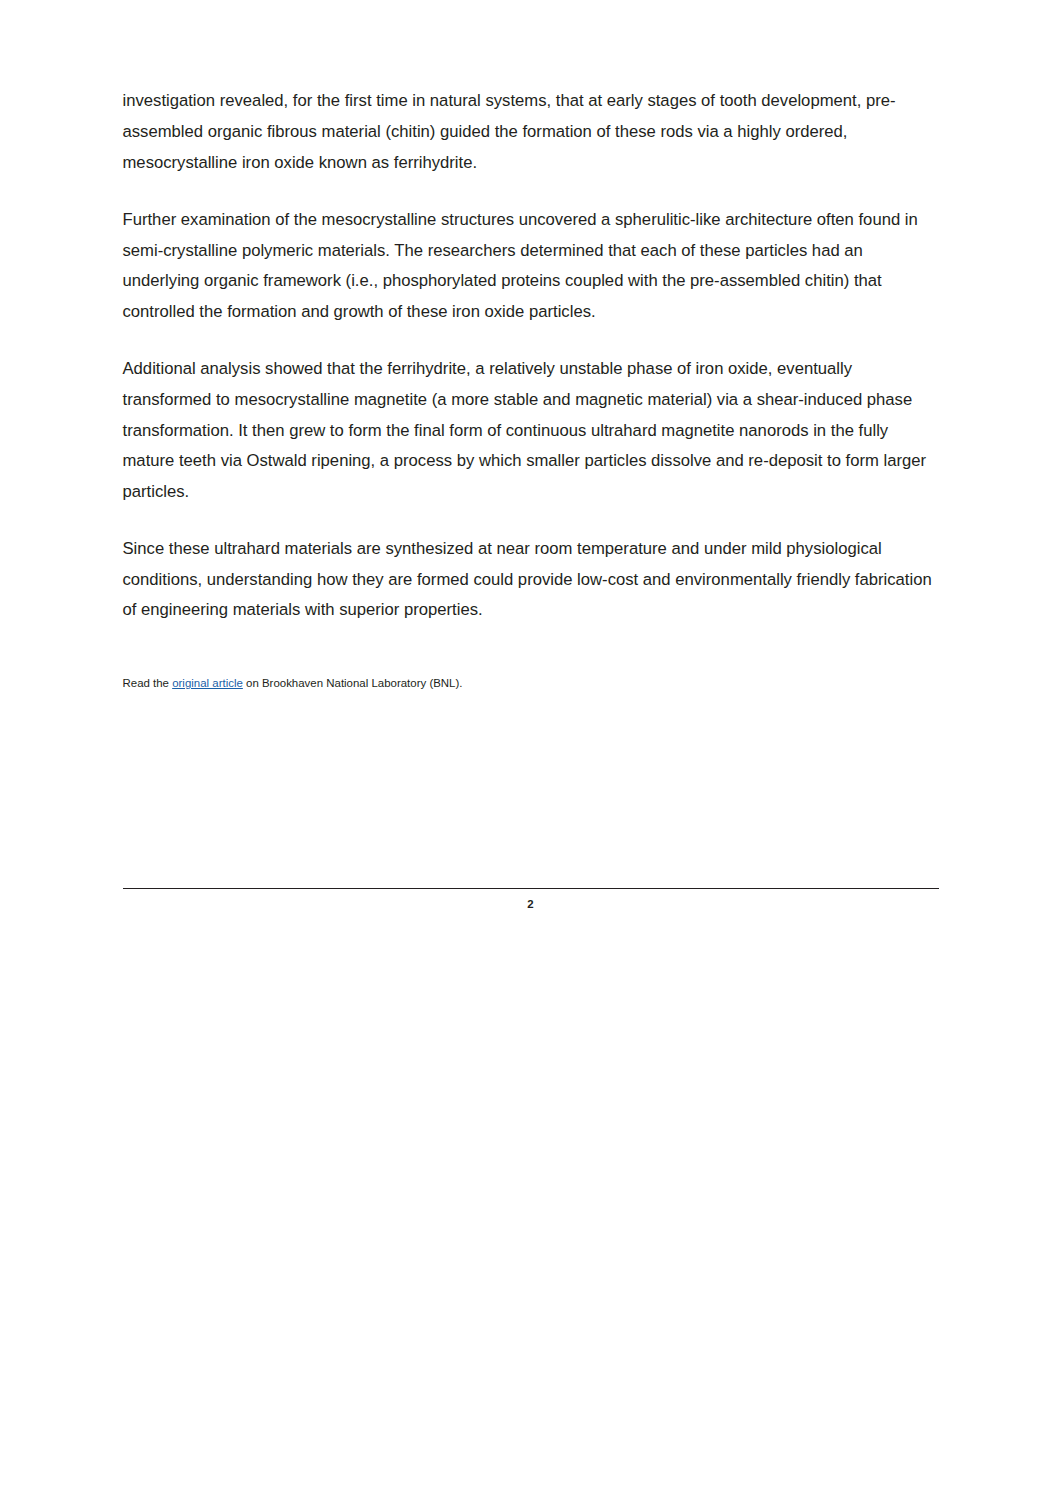investigation revealed, for the first time in natural systems, that at early stages of tooth development, pre-assembled organic fibrous material (chitin) guided the formation of these rods via a highly ordered, mesocrystalline iron oxide known as ferrihydrite.
Further examination of the mesocrystalline structures uncovered a spherulitic-like architecture often found in semi-crystalline polymeric materials. The researchers determined that each of these particles had an underlying organic framework (i.e., phosphorylated proteins coupled with the pre-assembled chitin) that controlled the formation and growth of these iron oxide particles.
Additional analysis showed that the ferrihydrite, a relatively unstable phase of iron oxide, eventually transformed to mesocrystalline magnetite (a more stable and magnetic material) via a shear-induced phase transformation. It then grew to form the final form of continuous ultrahard magnetite nanorods in the fully mature teeth via Ostwald ripening, a process by which smaller particles dissolve and re-deposit to form larger particles.
Since these ultrahard materials are synthesized at near room temperature and under mild physiological conditions, understanding how they are formed could provide low-cost and environmentally friendly fabrication of engineering materials with superior properties.
Read the original article on Brookhaven National Laboratory (BNL).
2